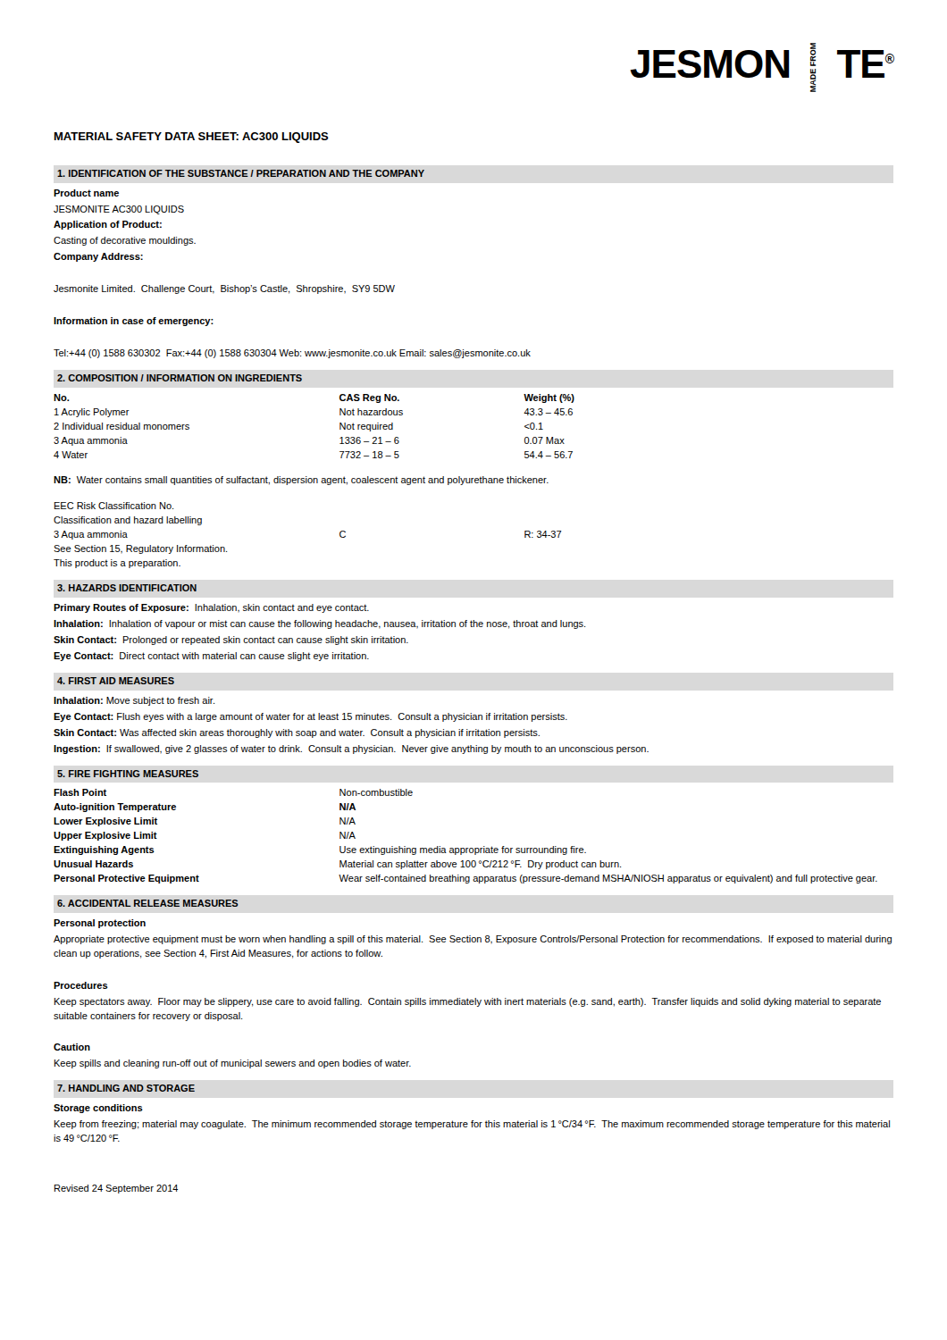JESMONMADE FROMTE®
MATERIAL SAFETY DATA SHEET: AC300 LIQUIDS
1. IDENTIFICATION OF THE SUBSTANCE / PREPARATION AND THE COMPANY
Product name
JESMONITE AC300 LIQUIDS
Application of Product:
Casting of decorative mouldings.
Company Address:
Jesmonite Limited. Challenge Court, Bishop’s Castle, Shropshire, SY9 5DW
Information in case of emergency:
Tel:+44 (0) 1588 630302 Fax:+44 (0) 1588 630304 Web: www.jesmonite.co.uk Email: sales@jesmonite.co.uk
2. COMPOSITION / INFORMATION ON INGREDIENTS
| No. | CAS Reg No. | Weight (%) |
| 1 Acrylic Polymer | Not hazardous | 43.3 – 45.6 |
| 2 Individual residual monomers | Not required | <0.1 |
| 3 Aqua ammonia | 1336 – 21 – 6 | 0.07 Max |
| 4 Water | 7732 – 18 – 5 | 54.4 – 56.7 |
NB: Water contains small quantities of sulfactant, dispersion agent, coalescent agent and polyurethane thickener.
EEC Risk Classification No.
Classification and hazard labelling
| 3 Aqua ammonia | C | R: 34-37 |
See Section 15, Regulatory Information.
This product is a preparation.
3. HAZARDS IDENTIFICATION
Primary Routes of Exposure: Inhalation, skin contact and eye contact.
Inhalation: Inhalation of vapour or mist can cause the following headache, nausea, irritation of the nose, throat and lungs.
Skin Contact: Prolonged or repeated skin contact can cause slight skin irritation.
Eye Contact: Direct contact with material can cause slight eye irritation.
4. FIRST AID MEASURES
Inhalation: Move subject to fresh air.
Eye Contact: Flush eyes with a large amount of water for at least 15 minutes. Consult a physician if irritation persists.
Skin Contact: Was affected skin areas thoroughly with soap and water. Consult a physician if irritation persists.
Ingestion: If swallowed, give 2 glasses of water to drink. Consult a physician. Never give anything by mouth to an unconscious person.
5. FIRE FIGHTING MEASURES
| Flash Point | Non-combustible |
| Auto-ignition Temperature | N/A |
| Lower Explosive Limit | N/A |
| Upper Explosive Limit | N/A |
| Extinguishing Agents | Use extinguishing media appropriate for surrounding fire. |
| Unusual Hazards | Material can splatter above 100 °C/212 °F. Dry product can burn. |
| Personal Protective Equipment | Wear self-contained breathing apparatus (pressure-demand MSHA/NIOSH apparatus or equivalent) and full protective gear. |
6. ACCIDENTAL RELEASE MEASURES
Personal protection
Appropriate protective equipment must be worn when handling a spill of this material. See Section 8, Exposure Controls/Personal Protection for recommendations. If exposed to material during clean up operations, see Section 4, First Aid Measures, for actions to follow.
Procedures
Keep spectators away. Floor may be slippery, use care to avoid falling. Contain spills immediately with inert materials (e.g. sand, earth). Transfer liquids and solid dyking material to separate suitable containers for recovery or disposal.
Caution
Keep spills and cleaning run-off out of municipal sewers and open bodies of water.
7. HANDLING AND STORAGE
Storage conditions
Keep from freezing; material may coagulate. The minimum recommended storage temperature for this material is 1 °C/34 °F. The maximum recommended storage temperature for this material is 49 °C/120 °F.
Revised 24 September 2014